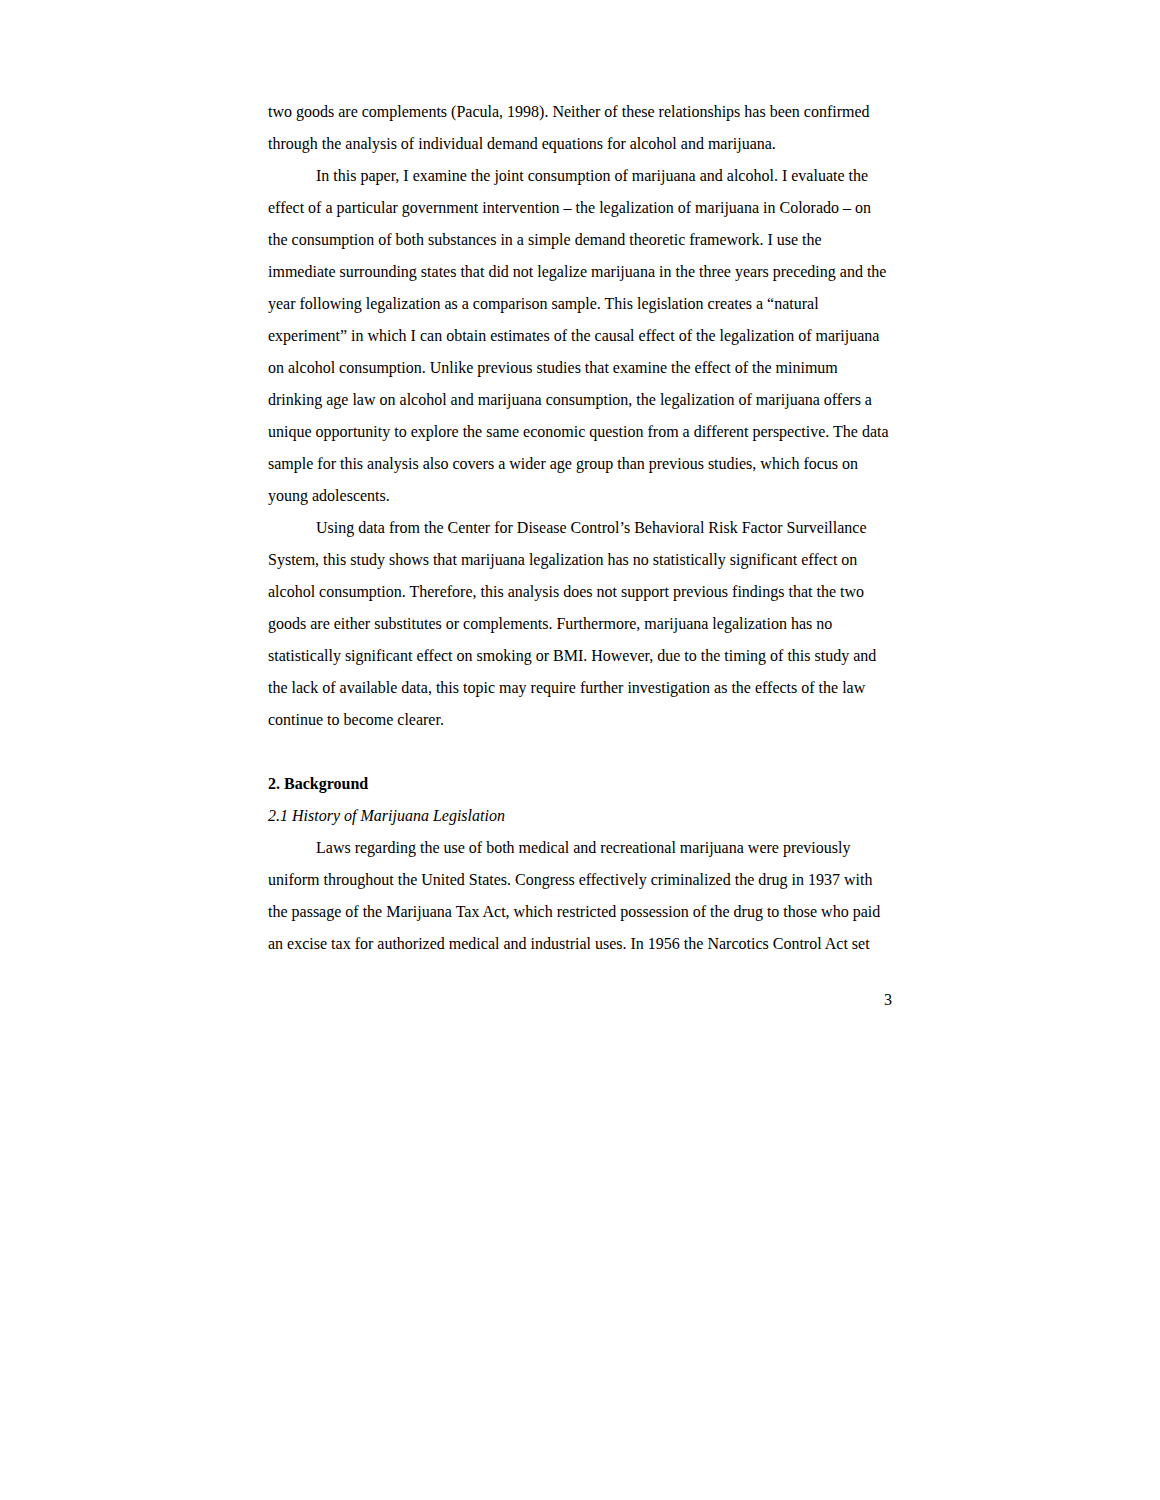two goods are complements (Pacula, 1998). Neither of these relationships has been confirmed through the analysis of individual demand equations for alcohol and marijuana.
In this paper, I examine the joint consumption of marijuana and alcohol. I evaluate the effect of a particular government intervention – the legalization of marijuana in Colorado – on the consumption of both substances in a simple demand theoretic framework. I use the immediate surrounding states that did not legalize marijuana in the three years preceding and the year following legalization as a comparison sample. This legislation creates a “natural experiment” in which I can obtain estimates of the causal effect of the legalization of marijuana on alcohol consumption. Unlike previous studies that examine the effect of the minimum drinking age law on alcohol and marijuana consumption, the legalization of marijuana offers a unique opportunity to explore the same economic question from a different perspective. The data sample for this analysis also covers a wider age group than previous studies, which focus on young adolescents.
Using data from the Center for Disease Control’s Behavioral Risk Factor Surveillance System, this study shows that marijuana legalization has no statistically significant effect on alcohol consumption. Therefore, this analysis does not support previous findings that the two goods are either substitutes or complements. Furthermore, marijuana legalization has no statistically significant effect on smoking or BMI. However, due to the timing of this study and the lack of available data, this topic may require further investigation as the effects of the law continue to become clearer.
2. Background
2.1 History of Marijuana Legislation
Laws regarding the use of both medical and recreational marijuana were previously uniform throughout the United States. Congress effectively criminalized the drug in 1937 with the passage of the Marijuana Tax Act, which restricted possession of the drug to those who paid an excise tax for authorized medical and industrial uses. In 1956 the Narcotics Control Act set
3